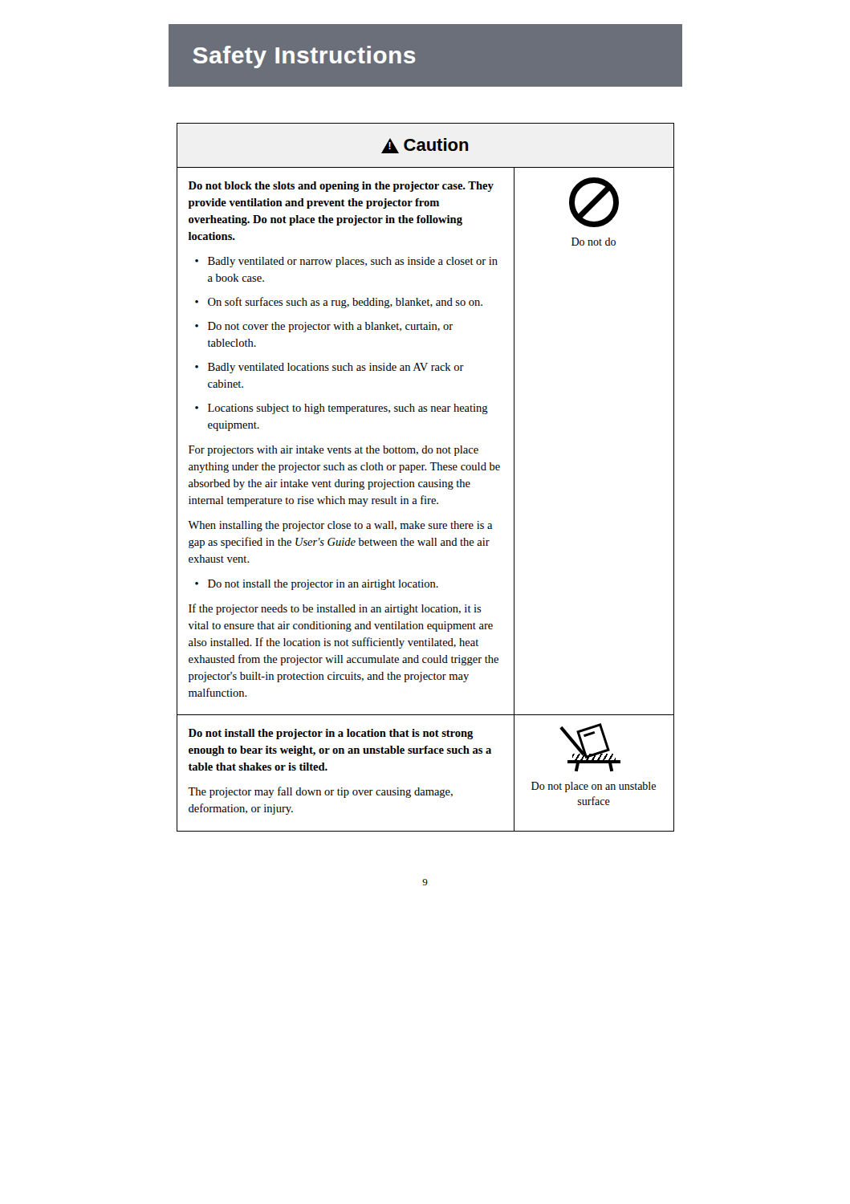Safety Instructions
| Caution |
| --- |
| Do not block the slots and opening in the projector case. They provide ventilation and prevent the projector from overheating. Do not place the projector in the following locations. Badly ventilated or narrow places, such as inside a closet or in a book case. On soft surfaces such as a rug, bedding, blanket, and so on. Do not cover the projector with a blanket, curtain, or tablecloth. Badly ventilated locations such as inside an AV rack or cabinet. Locations subject to high temperatures, such as near heating equipment. For projectors with air intake vents at the bottom, do not place anything under the projector such as cloth or paper. These could be absorbed by the air intake vent during projection causing the internal temperature to rise which may result in a fire. When installing the projector close to a wall, make sure there is a gap as specified in the User's Guide between the wall and the air exhaust vent. Do not install the projector in an airtight location. If the projector needs to be installed in an airtight location, it is vital to ensure that air conditioning and ventilation equipment are also installed. If the location is not sufficiently ventilated, heat exhausted from the projector will accumulate and could trigger the projector's built-in protection circuits, and the projector may malfunction. | Do not do |
| Do not install the projector in a location that is not strong enough to bear its weight, or on an unstable surface such as a table that shakes or is tilted. The projector may fall down or tip over causing damage, deformation, or injury. | Do not place on an unstable surface |
9